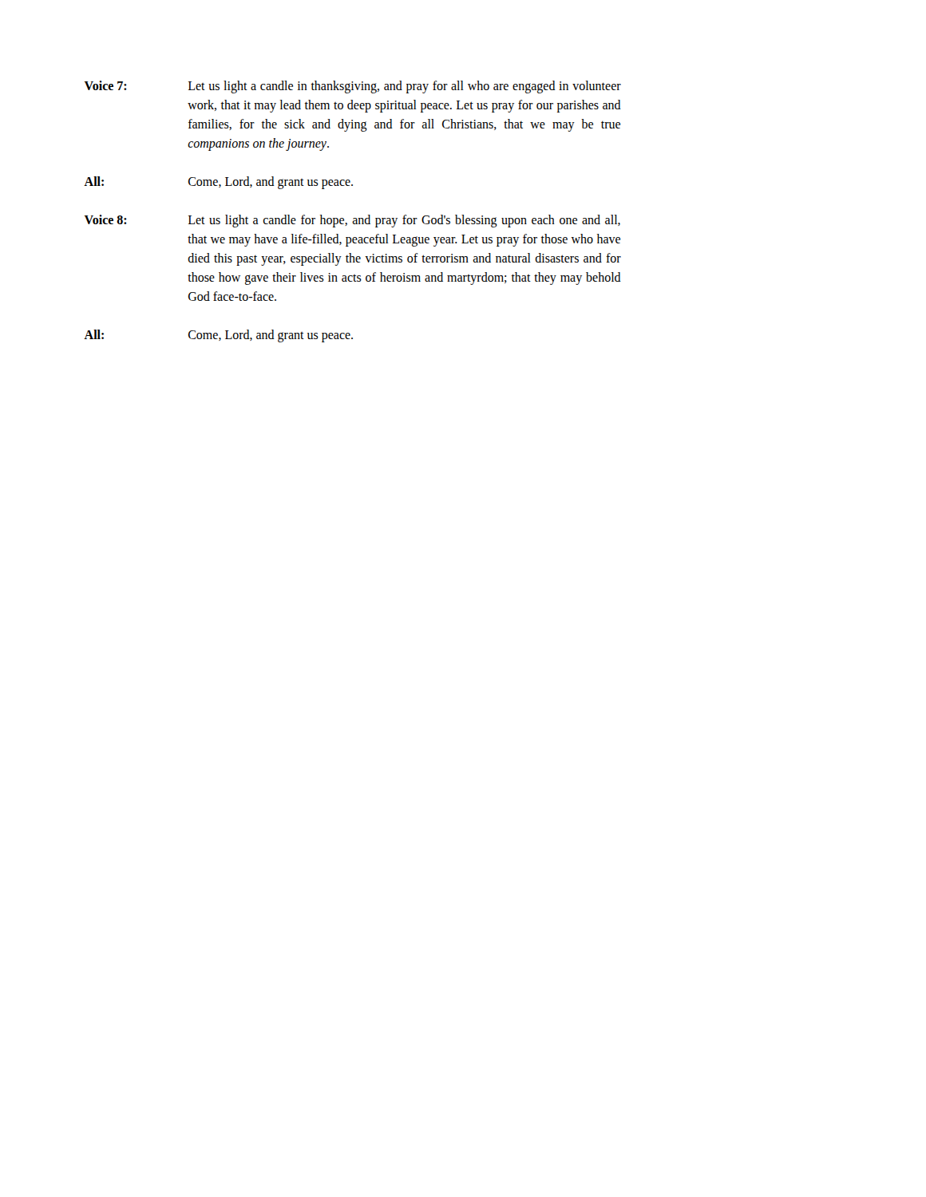Voice 7:
Let us light a candle in thanksgiving, and pray for all who are engaged in volunteer work, that it may lead them to deep spiritual peace. Let us pray for our parishes and families, for the sick and dying and for all Christians, that we may be true companions on the journey.
All:
Come, Lord, and grant us peace.
Voice 8:
Let us light a candle for hope, and pray for God's blessing upon each one and all, that we may have a life-filled, peaceful League year. Let us pray for those who have died this past year, especially the victims of terrorism and natural disasters and for those how gave their lives in acts of heroism and martyrdom; that they may behold God face-to-face.
All:
Come, Lord, and grant us peace.